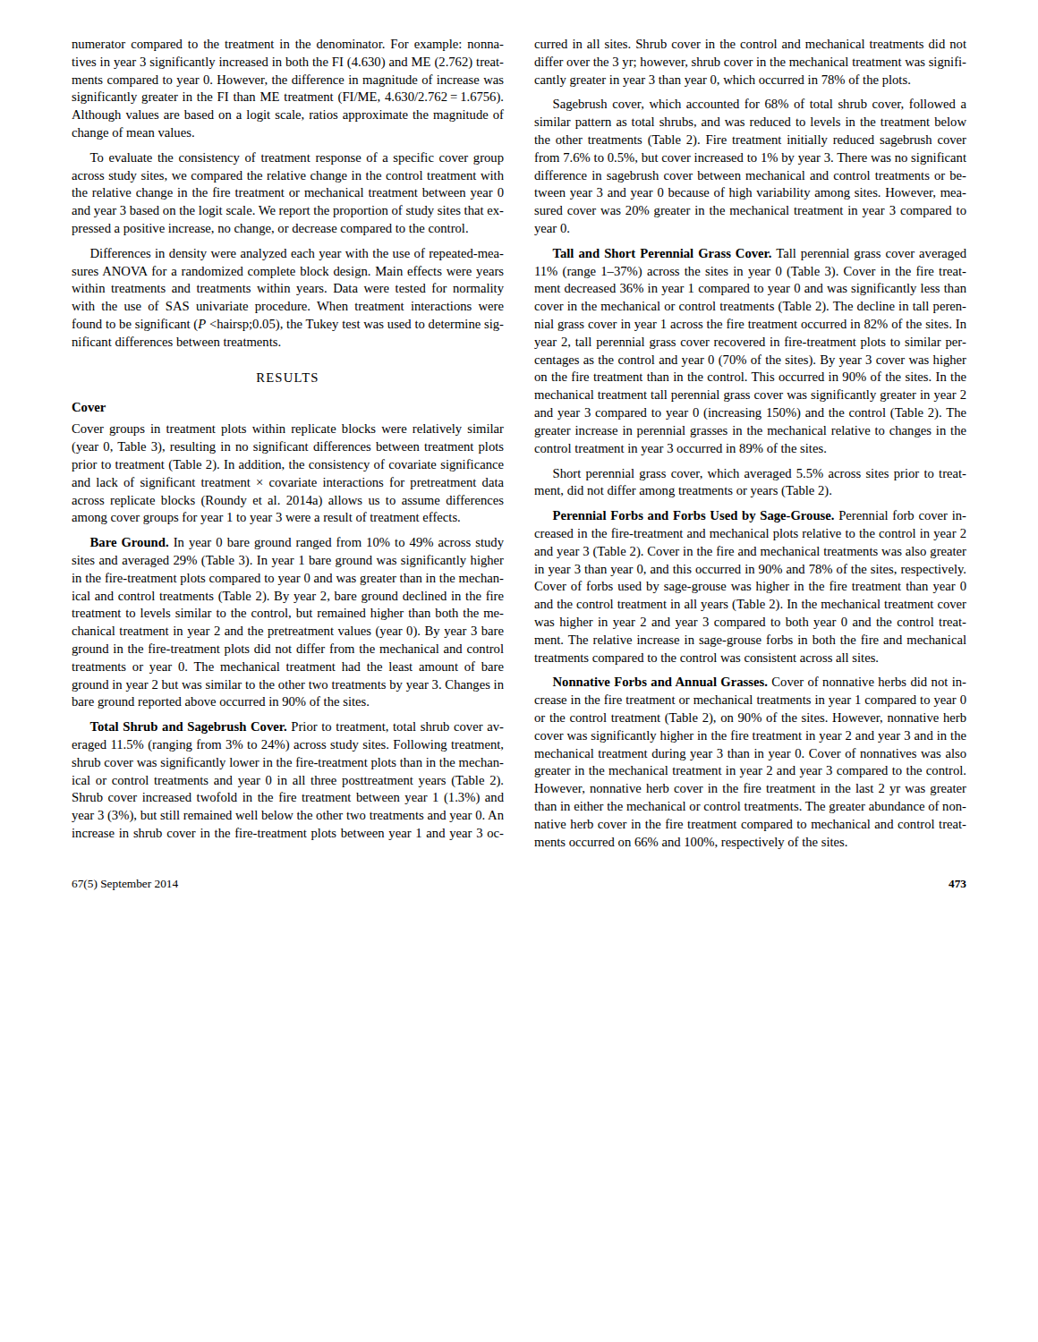numerator compared to the treatment in the denominator. For example: nonnatives in year 3 significantly increased in both the FI (4.630) and ME (2.762) treatments compared to year 0. However, the difference in magnitude of increase was significantly greater in the FI than ME treatment (FI/ME, 4.630/2.762 = 1.6756). Although values are based on a logit scale, ratios approximate the magnitude of change of mean values.
To evaluate the consistency of treatment response of a specific cover group across study sites, we compared the relative change in the control treatment with the relative change in the fire treatment or mechanical treatment between year 0 and year 3 based on the logit scale. We report the proportion of study sites that expressed a positive increase, no change, or decrease compared to the control.
Differences in density were analyzed each year with the use of repeated-measures ANOVA for a randomized complete block design. Main effects were years within treatments and treatments within years. Data were tested for normality with the use of SAS univariate procedure. When treatment interactions were found to be significant (P <hairsp;0.05), the Tukey test was used to determine significant differences between treatments.
Results
Cover
Cover groups in treatment plots within replicate blocks were relatively similar (year 0, Table 3), resulting in no significant differences between treatment plots prior to treatment (Table 2). In addition, the consistency of covariate significance and lack of significant treatment × covariate interactions for pretreatment data across replicate blocks (Roundy et al. 2014a) allows us to assume differences among cover groups for year 1 to year 3 were a result of treatment effects.
Bare Ground. In year 0 bare ground ranged from 10% to 49% across study sites and averaged 29% (Table 3). In year 1 bare ground was significantly higher in the fire-treatment plots compared to year 0 and was greater than in the mechanical and control treatments (Table 2). By year 2, bare ground declined in the fire treatment to levels similar to the control, but remained higher than both the mechanical treatment in year 2 and the pretreatment values (year 0). By year 3 bare ground in the fire-treatment plots did not differ from the mechanical and control treatments or year 0. The mechanical treatment had the least amount of bare ground in year 2 but was similar to the other two treatments by year 3. Changes in bare ground reported above occurred in 90% of the sites.
Total Shrub and Sagebrush Cover. Prior to treatment, total shrub cover averaged 11.5% (ranging from 3% to 24%) across study sites. Following treatment, shrub cover was significantly lower in the fire-treatment plots than in the mechanical or control treatments and year 0 in all three posttreatment years (Table 2). Shrub cover increased twofold in the fire treatment between year 1 (1.3%) and year 3 (3%), but still remained well below the other two treatments and year 0. An increase in shrub cover in the fire-treatment plots between year 1 and year 3 occurred in all sites. Shrub cover in the control and mechanical treatments did not differ over the 3 yr; however, shrub cover in the mechanical treatment was significantly greater in year 3 than year 0, which occurred in 78% of the plots.
Sagebrush cover, which accounted for 68% of total shrub cover, followed a similar pattern as total shrubs, and was reduced to levels in the treatment below the other treatments (Table 2). Fire treatment initially reduced sagebrush cover from 7.6% to 0.5%, but cover increased to 1% by year 3. There was no significant difference in sagebrush cover between mechanical and control treatments or between year 3 and year 0 because of high variability among sites. However, measured cover was 20% greater in the mechanical treatment in year 3 compared to year 0.
Tall and Short Perennial Grass Cover. Tall perennial grass cover averaged 11% (range 1–37%) across the sites in year 0 (Table 3). Cover in the fire treatment decreased 36% in year 1 compared to year 0 and was significantly less than cover in the mechanical or control treatments (Table 2). The decline in tall perennial grass cover in year 1 across the fire treatment occurred in 82% of the sites. In year 2, tall perennial grass cover recovered in fire-treatment plots to similar percentages as the control and year 0 (70% of the sites). By year 3 cover was higher on the fire treatment than in the control. This occurred in 90% of the sites. In the mechanical treatment tall perennial grass cover was significantly greater in year 2 and year 3 compared to year 0 (increasing 150%) and the control (Table 2). The greater increase in perennial grasses in the mechanical relative to changes in the control treatment in year 3 occurred in 89% of the sites.
Short perennial grass cover, which averaged 5.5% across sites prior to treatment, did not differ among treatments or years (Table 2).
Perennial Forbs and Forbs Used by Sage-Grouse. Perennial forb cover increased in the fire-treatment and mechanical plots relative to the control in year 2 and year 3 (Table 2). Cover in the fire and mechanical treatments was also greater in year 3 than year 0, and this occurred in 90% and 78% of the sites, respectively. Cover of forbs used by sage-grouse was higher in the fire treatment than year 0 and the control treatment in all years (Table 2). In the mechanical treatment cover was higher in year 2 and year 3 compared to both year 0 and the control treatment. The relative increase in sage-grouse forbs in both the fire and mechanical treatments compared to the control was consistent across all sites.
Nonnative Forbs and Annual Grasses. Cover of nonnative herbs did not increase in the fire treatment or mechanical treatments in year 1 compared to year 0 or the control treatment (Table 2), on 90% of the sites. However, nonnative herb cover was significantly higher in the fire treatment in year 2 and year 3 and in the mechanical treatment during year 3 than in year 0. Cover of nonnatives was also greater in the mechanical treatment in year 2 and year 3 compared to the control. However, nonnative herb cover in the fire treatment in the last 2 yr was greater than in either the mechanical or control treatments. The greater abundance of nonnative herb cover in the fire treatment compared to mechanical and control treatments occurred on 66% and 100%, respectively of the sites.
67(5) September 2014
473